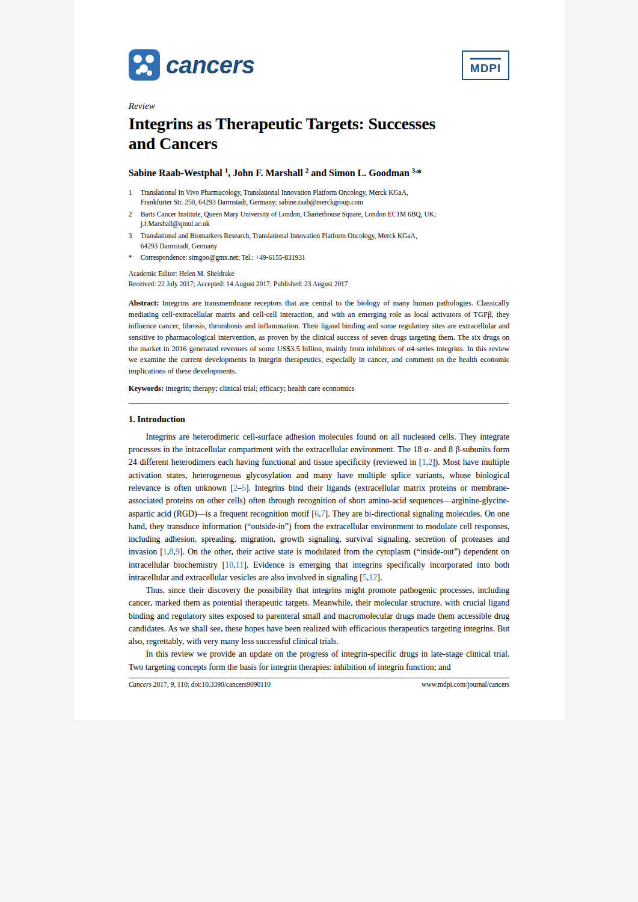cancers
MDPI
Review
Integrins as Therapeutic Targets: Successes
and Cancers
Sabine Raab-Westphal 1, John F. Marshall 2 and Simon L. Goodman 3,*
1
Translational In Vivo Pharmacology, Translational Innovation Platform Oncology, Merck KGaA,
Frankfurter Str. 250, 64293 Darmstadt, Germany; sabine.raab@merckgroup.com
2
Barts Cancer Institute, Queen Mary University of London, Charterhouse Square, London EC1M 6BQ, UK;
j.f.Marshall@qmul.ac.uk
3
Translational and Biomarkers Research, Translational Innovation Platform Oncology, Merck KGaA,
64293 Darmstadt, Germany
*
Correspondence: simgoo@gmx.net; Tel.: +49-6155-831931
Academic Editor: Helen M. Sheldrake
Received: 22 July 2017; Accepted: 14 August 2017; Published: 23 August 2017
Abstract: Integrins are transmembrane receptors that are central to the biology of many human pathologies. Classically mediating cell-extracellular matrix and cell-cell interaction, and with an emerging role as local activators of TGFβ, they influence cancer, fibrosis, thrombosis and inflammation. Their ligand binding and some regulatory sites are extracellular and sensitive to pharmacological intervention, as proven by the clinical success of seven drugs targeting them. The six drugs on the market in 2016 generated revenues of some US$3.5 billion, mainly from inhibitors of α4-series integrins. In this review we examine the current developments in integrin therapeutics, especially in cancer, and comment on the health economic implications of these developments.
Keywords: integrin; therapy; clinical trial; efficacy; health care economics
1. Introduction
Integrins are heterodimeric cell-surface adhesion molecules found on all nucleated cells. They integrate processes in the intracellular compartment with the extracellular environment. The 18 α- and 8 β-subunits form 24 different heterodimers each having functional and tissue specificity (reviewed in [1,2]). Most have multiple activation states, heterogeneous glycosylation and many have multiple splice variants, whose biological relevance is often unknown [2–5]. Integrins bind their ligands (extracellular matrix proteins or membrane-associated proteins on other cells) often through recognition of short amino-acid sequences—arginine-glycine-aspartic acid (RGD)—is a frequent recognition motif [6,7]. They are bi-directional signaling molecules. On one hand, they transduce information (“outside-in”) from the extracellular environment to modulate cell responses, including adhesion, spreading, migration, growth signaling, survival signaling, secretion of proteases and invasion [1,8,9]. On the other, their active state is modulated from the cytoplasm (“inside-out”) dependent on intracellular biochemistry [10,11]. Evidence is emerging that integrins specifically incorporated into both intracellular and extracellular vesicles are also involved in signaling [5,12].
Thus, since their discovery the possibility that integrins might promote pathogenic processes, including cancer, marked them as potential therapeutic targets. Meanwhile, their molecular structure, with crucial ligand binding and regulatory sites exposed to parenteral small and macromolecular drugs made them accessible drug candidates. As we shall see, these hopes have been realized with efficacious therapeutics targeting integrins. But also, regrettably, with very many less successful clinical trials.
In this review we provide an update on the progress of integrin-specific drugs in late-stage clinical trial. Two targeting concepts form the basis for integrin therapies: inhibition of integrin function; and
Cancers 2017, 9, 110; doi:10.3390/cancers9090110
www.mdpi.com/journal/cancers